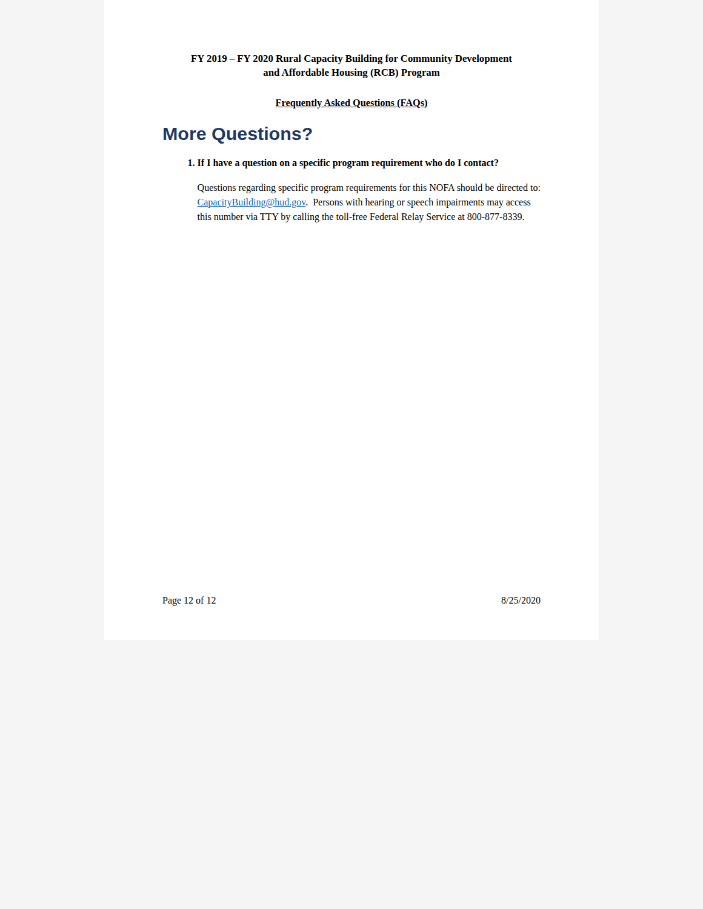FY 2019 – FY 2020 Rural Capacity Building for Community Development and Affordable Housing (RCB) Program
Frequently Asked Questions (FAQs)
More Questions?
If I have a question on a specific program requirement who do I contact?
Questions regarding specific program requirements for this NOFA should be directed to: CapacityBuilding@hud.gov. Persons with hearing or speech impairments may access this number via TTY by calling the toll-free Federal Relay Service at 800-877-8339.
Page 12 of 12 8/25/2020